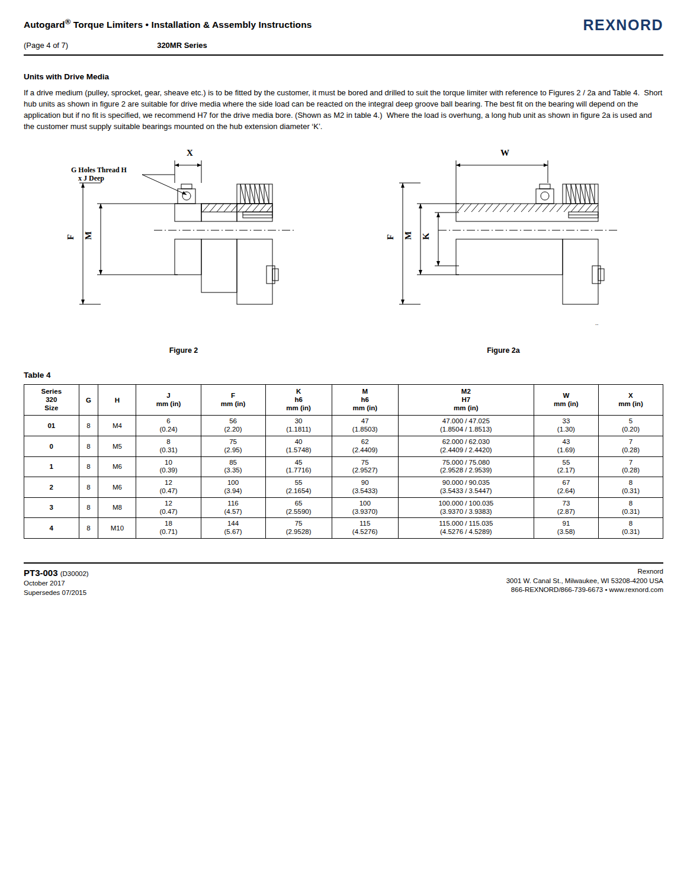Autogard® Torque Limiters • Installation & Assembly Instructions
(Page 4 of 7) 320MR Series
REXNORD
Units with Drive Media
If a drive medium (pulley, sprocket, gear, sheave etc.) is to be fitted by the customer, it must be bored and drilled to suit the torque limiter with reference to Figures 2 / 2a and Table 4. Short hub units as shown in figure 2 are suitable for drive media where the side load can be reacted on the integral deep groove ball bearing. The best fit on the bearing will depend on the application but if no fit is specified, we recommend H7 for the drive media bore. (Shown as M2 in table 4.) Where the load is overhung, a long hub unit as shown in figure 2a is used and the customer must supply suitable bearings mounted on the hub extension diameter ‘K’.
X G Holes Thread H x J Deep F M
Figure 2
W F M K ..
Figure 2a
Table 4
| Series 320 Size | G | H | J mm (in) | F mm (in) | K h6 mm (in) | M h6 mm (in) | M2 H7 mm (in) | W mm (in) | X mm (in) |
| --- | --- | --- | --- | --- | --- | --- | --- | --- | --- |
| 01 | 8 | M4 | 6 (0.24) | 56 (2.20) | 30 (1.1811) | 47 (1.8503) | 47.000 / 47.025 (1.8504 / 1.8513) | 33 (1.30) | 5 (0.20) |
| 0 | 8 | M5 | 8 (0.31) | 75 (2.95) | 40 (1.5748) | 62 (2.4409) | 62.000 / 62.030 (2.4409 / 2.4420) | 43 (1.69) | 7 (0.28) |
| 1 | 8 | M6 | 10 (0.39) | 85 (3.35) | 45 (1.7716) | 75 (2.9527) | 75.000 / 75.080 (2.9528 / 2.9539) | 55 (2.17) | 7 (0.28) |
| 2 | 8 | M6 | 12 (0.47) | 100 (3.94) | 55 (2.1654) | 90 (3.5433) | 90.000 / 90.035 (3.5433 / 3.5447) | 67 (2.64) | 8 (0.31) |
| 3 | 8 | M8 | 12 (0.47) | 116 (4.57) | 65 (2.5590) | 100 (3.9370) | 100.000 / 100.035 (3.9370 / 3.9383) | 73 (2.87) | 8 (0.31) |
| 4 | 8 | M10 | 18 (0.71) | 144 (5.67) | 75 (2.9528) | 115 (4.5276) | 115.000 / 115.035 (4.5276 / 4.5289) | 91 (3.58) | 8 (0.31) |
PT3-003 (D30002)
October 2017
Supersedes 07/2015
Rexnord
3001 W. Canal St., Milwaukee, WI 53208-4200 USA
866-REXNORD/866-739-6673 • www.rexnord.com